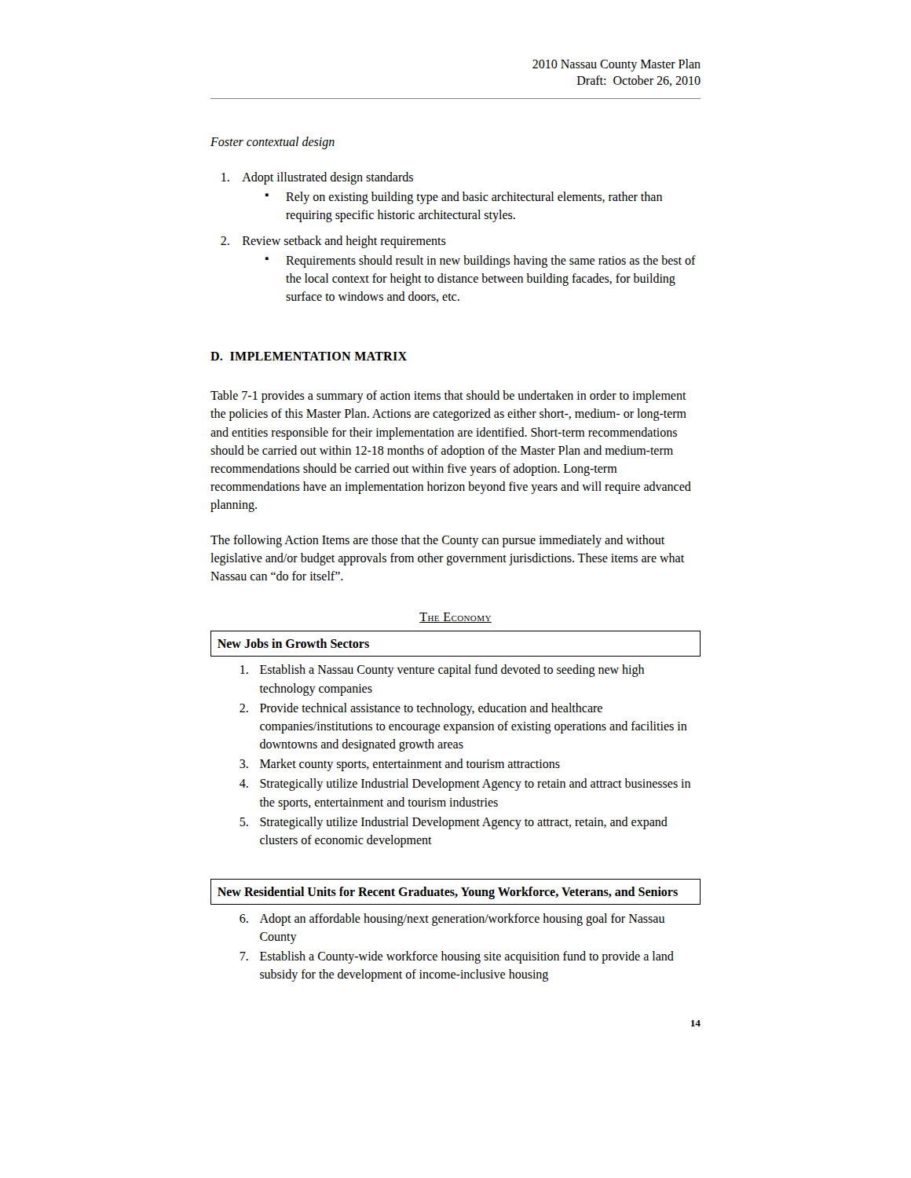2010 Nassau County Master Plan
Draft: October 26, 2010
Foster contextual design
Adopt illustrated design standards
Rely on existing building type and basic architectural elements, rather than requiring specific historic architectural styles.
Review setback and height requirements
Requirements should result in new buildings having the same ratios as the best of the local context for height to distance between building facades, for building surface to windows and doors, etc.
D. IMPLEMENTATION MATRIX
Table 7-1 provides a summary of action items that should be undertaken in order to implement the policies of this Master Plan. Actions are categorized as either short-, medium- or long-term and entities responsible for their implementation are identified. Short-term recommendations should be carried out within 12-18 months of adoption of the Master Plan and medium-term recommendations should be carried out within five years of adoption. Long-term recommendations have an implementation horizon beyond five years and will require advanced planning.
The following Action Items are those that the County can pursue immediately and without legislative and/or budget approvals from other government jurisdictions. These items are what Nassau can “do for itself”.
The Economy
New Jobs in Growth Sectors
Establish a Nassau County venture capital fund devoted to seeding new high technology companies
Provide technical assistance to technology, education and healthcare companies/institutions to encourage expansion of existing operations and facilities in downtowns and designated growth areas
Market county sports, entertainment and tourism attractions
Strategically utilize Industrial Development Agency to retain and attract businesses in the sports, entertainment and tourism industries
Strategically utilize Industrial Development Agency to attract, retain, and expand clusters of economic development
New Residential Units for Recent Graduates, Young Workforce, Veterans, and Seniors
Adopt an affordable housing/next generation/workforce housing goal for Nassau County
Establish a County-wide workforce housing site acquisition fund to provide a land subsidy for the development of income-inclusive housing
14